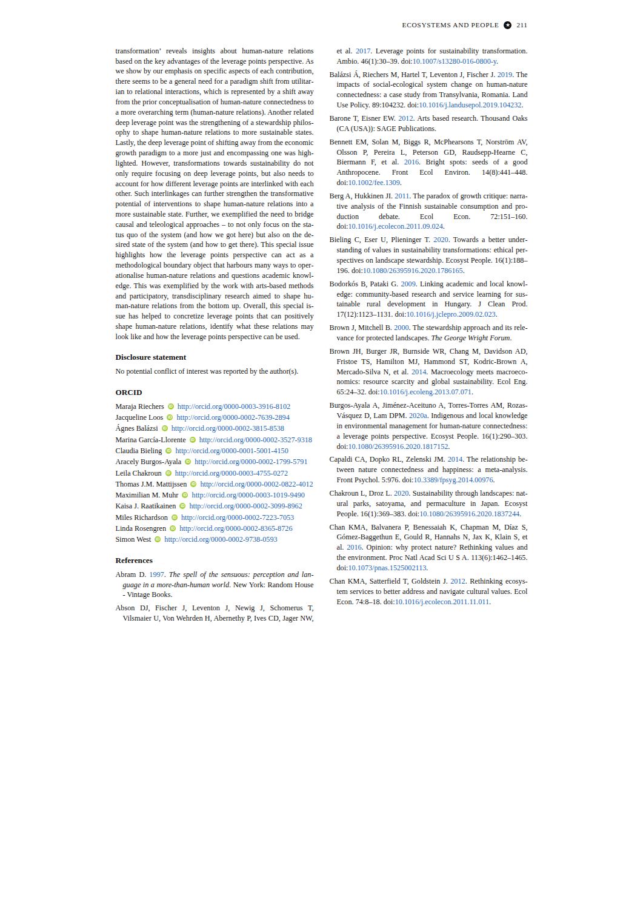Ecosystems and People ★ 211
transformation’ reveals insights about human-nature relations based on the key advantages of the leverage points perspective. As we show by our emphasis on specific aspects of each contribution, there seems to be a general need for a paradigm shift from utilitarian to relational interactions, which is represented by a shift away from the prior conceptualisation of human-nature connectedness to a more overarching term (human-nature relations). Another related deep leverage point was the strengthening of a stewardship philosophy to shape human-nature relations to more sustainable states. Lastly, the deep leverage point of shifting away from the economic growth paradigm to a more just and encompassing one was highlighted. However, transformations towards sustainability do not only require focusing on deep leverage points, but also needs to account for how different leverage points are interlinked with each other. Such interlinkages can further strengthen the transformative potential of interventions to shape human-nature relations into a more sustainable state. Further, we exemplified the need to bridge causal and teleological approaches – to not only focus on the status quo of the system (and how we got here) but also on the desired state of the system (and how to get there). This special issue highlights how the leverage points perspective can act as a methodological boundary object that harbours many ways to operationalise human-nature relations and questions academic knowledge. This was exemplified by the work with arts-based methods and participatory, transdisciplinary research aimed to shape human-nature relations from the bottom up. Overall, this special issue has helped to concretize leverage points that can positively shape human-nature relations, identify what these relations may look like and how the leverage points perspective can be used.
Disclosure statement
No potential conflict of interest was reported by the author(s).
ORCID
Maraja Riechers http://orcid.org/0000-0003-3916-8102
Jacqueline Loos http://orcid.org/0000-0002-7639-2894
Ágnes Balázsi http://orcid.org/0000-0002-3815-8538
Marina García-Llorente http://orcid.org/0000-0002-3527-9318
Claudia Bieling http://orcid.org/0000-0001-5001-4150
Aracely Burgos-Ayala http://orcid.org/0000-0002-1799-5791
Leila Chakroun http://orcid.org/0000-0003-4755-0272
Thomas J.M. Mattijssen http://orcid.org/0000-0002-0822-4012
Maximilian M. Muhr http://orcid.org/0000-0003-1019-9490
Kaisa J. Raatikainen http://orcid.org/0000-0002-3099-8962
Miles Richardson http://orcid.org/0000-0002-7223-7053
Linda Rosengren http://orcid.org/0000-0002-8365-8726
Simon West http://orcid.org/0000-0002-9738-0593
References
Abram D. 1997. The spell of the sensuous: perception and language in a more-than-human world. New York: Random House - Vintage Books.
Abson DJ, Fischer J, Leventon J, Newig J, Schomerus T, Vilsmaier U, Von Wehrden H, Abernethy P, Ives CD, Jager NW, et al. 2017. Leverage points for sustainability transformation. Ambio. 46(1):30–39. doi:10.1007/s13280-016-0800-y.
Balázsi Á, Riechers M, Hartel T, Leventon J, Fischer J. 2019. The impacts of social-ecological system change on human-nature connectedness: a case study from Transylvania, Romania. Land Use Policy. 89:104232. doi:10.1016/j.landusepol.2019.104232.
Barone T, Eisner EW. 2012. Arts based research. Thousand Oaks (CA (USA)): SAGE Publications.
Bennett EM, Solan M, Biggs R, McPhearsons T, Norström AV, Olsson P, Pereira L, Peterson GD, Raudsepp-Hearne C, Biermann F, et al. 2016. Bright spots: seeds of a good Anthropocene. Front Ecol Environ. 14(8):441–448. doi:10.1002/fee.1309.
Berg A, Hukkinen JI. 2011. The paradox of growth critique: narrative analysis of the Finnish sustainable consumption and production debate. Ecol Econ. 72:151–160. doi:10.1016/j.ecolecon.2011.09.024.
Bieling C, Eser U, Plieninger T. 2020. Towards a better understanding of values in sustainability transformations: ethical perspectives on landscape stewardship. Ecosyst People. 16(1):188–196. doi:10.1080/26395916.2020.1786165.
Bodorkós B, Pataki G. 2009. Linking academic and local knowledge: community-based research and service learning for sustainable rural development in Hungary. J Clean Prod. 17(12):1123–1131. doi:10.1016/j.jclepro.2009.02.023.
Brown J, Mitchell B. 2000. The stewardship approach and its relevance for protected landscapes. The George Wright Forum.
Brown JH, Burger JR, Burnside WR, Chang M, Davidson AD, Fristoe TS, Hamilton MJ, Hammond ST, Kodric-Brown A, Mercado-Silva N, et al. 2014. Macroecology meets macroeconomics: resource scarcity and global sustainability. Ecol Eng. 65:24–32. doi:10.1016/j.ecoleng.2013.07.071.
Burgos-Ayala A, Jiménez-Aceituno A, Torres-Torres AM, Rozas-Vásquez D, Lam DPM. 2020a. Indigenous and local knowledge in environmental management for human-nature connectedness: a leverage points perspective. Ecosyst People. 16(1):290–303. doi:10.1080/26395916.2020.1817152.
Capaldi CA, Dopko RL, Zelenski JM. 2014. The relationship between nature connectedness and happiness: a meta-analysis. Front Psychol. 5:976. doi:10.3389/fpsyg.2014.00976.
Chakroun L, Droz L. 2020. Sustainability through landscapes: natural parks, satoyama, and permaculture in Japan. Ecosyst People. 16(1):369–383. doi:10.1080/26395916.2020.1837244.
Chan KMA, Balvanera P, Benessaiah K, Chapman M, Díaz S, Gómez-Baggethun E, Gould R, Hannahs N, Jax K, Klain S, et al. 2016. Opinion: why protect nature? Rethinking values and the environment. Proc Natl Acad Sci U S A. 113(6):1462–1465. doi:10.1073/pnas.1525002113.
Chan KMA, Satterfield T, Goldstein J. 2012. Rethinking ecosystem services to better address and navigate cultural values. Ecol Econ. 74:8–18. doi:10.1016/j.ecolecon.2011.11.011.